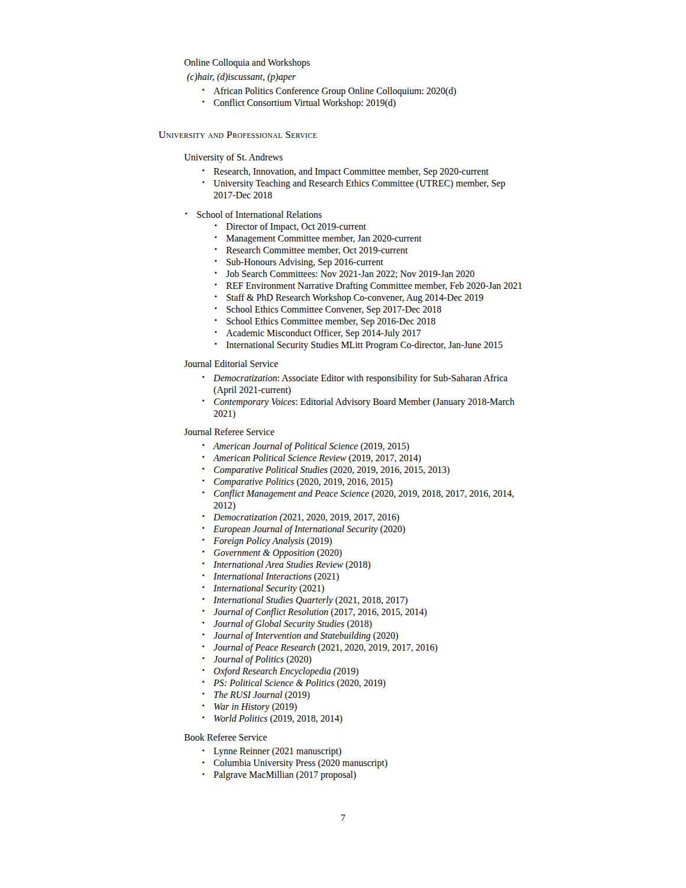Online Colloquia and Workshops
(c)hair, (d)iscussant, (p)aper
African Politics Conference Group Online Colloquium: 2020(d)
Conflict Consortium Virtual Workshop: 2019(d)
University and Professional Service
University of St. Andrews
Research, Innovation, and Impact Committee member, Sep 2020-current
University Teaching and Research Ethics Committee (UTREC) member, Sep 2017-Dec 2018
School of International Relations
Director of Impact, Oct 2019-current
Management Committee member, Jan 2020-current
Research Committee member, Oct 2019-current
Sub-Honours Advising, Sep 2016-current
Job Search Committees: Nov 2021-Jan 2022; Nov 2019-Jan 2020
REF Environment Narrative Drafting Committee member, Feb 2020-Jan 2021
Staff & PhD Research Workshop Co-convener, Aug 2014-Dec 2019
School Ethics Committee Convener, Sep 2017-Dec 2018
School Ethics Committee member, Sep 2016-Dec 2018
Academic Misconduct Officer, Sep 2014-July 2017
International Security Studies MLitt Program Co-director, Jan-June 2015
Journal Editorial Service
Democratization: Associate Editor with responsibility for Sub-Saharan Africa (April 2021-current)
Contemporary Voices: Editorial Advisory Board Member (January 2018-March 2021)
Journal Referee Service
American Journal of Political Science (2019, 2015)
American Political Science Review (2019, 2017, 2014)
Comparative Political Studies (2020, 2019, 2016, 2015, 2013)
Comparative Politics (2020, 2019, 2016, 2015)
Conflict Management and Peace Science (2020, 2019, 2018, 2017, 2016, 2014, 2012)
Democratization (2021, 2020, 2019, 2017, 2016)
European Journal of International Security (2020)
Foreign Policy Analysis (2019)
Government & Opposition (2020)
International Area Studies Review (2018)
International Interactions (2021)
International Security (2021)
International Studies Quarterly (2021, 2018, 2017)
Journal of Conflict Resolution (2017, 2016, 2015, 2014)
Journal of Global Security Studies (2018)
Journal of Intervention and Statebuilding (2020)
Journal of Peace Research (2021, 2020, 2019, 2017, 2016)
Journal of Politics (2020)
Oxford Research Encyclopedia (2019)
PS: Political Science & Politics (2020, 2019)
The RUSI Journal (2019)
War in History (2019)
World Politics (2019, 2018, 2014)
Book Referee Service
Lynne Reinner (2021 manuscript)
Columbia University Press (2020 manuscript)
Palgrave MacMillian (2017 proposal)
7